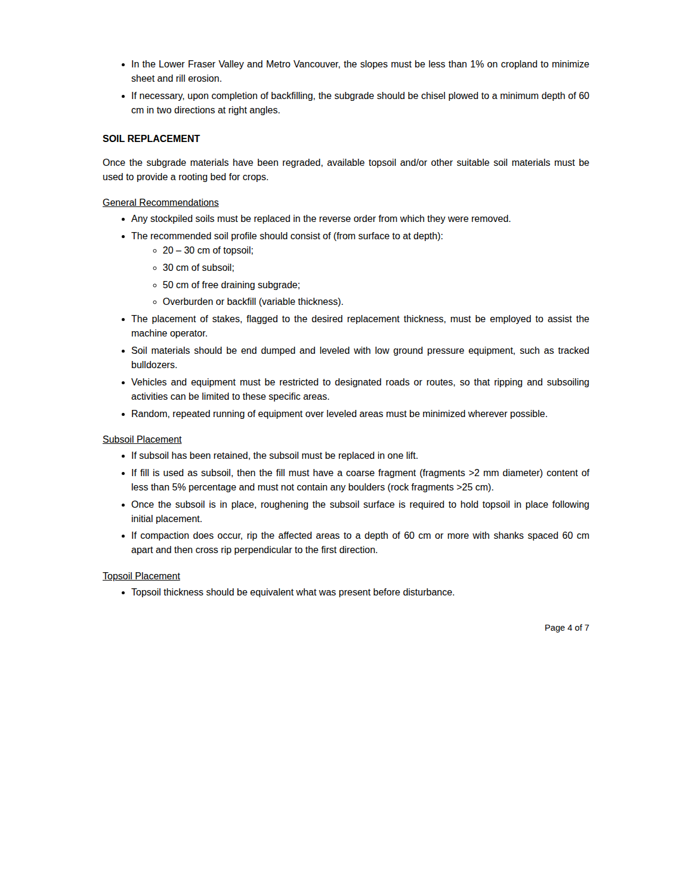In the Lower Fraser Valley and Metro Vancouver, the slopes must be less than 1% on cropland to minimize sheet and rill erosion.
If necessary, upon completion of backfilling, the subgrade should be chisel plowed to a minimum depth of 60 cm in two directions at right angles.
SOIL REPLACEMENT
Once the subgrade materials have been regraded, available topsoil and/or other suitable soil materials must be used to provide a rooting bed for crops.
General Recommendations
Any stockpiled soils must be replaced in the reverse order from which they were removed.
The recommended soil profile should consist of (from surface to at depth):
20 – 30 cm of topsoil;
30 cm of subsoil;
50 cm of free draining subgrade;
Overburden or backfill (variable thickness).
The placement of stakes, flagged to the desired replacement thickness, must be employed to assist the machine operator.
Soil materials should be end dumped and leveled with low ground pressure equipment, such as tracked bulldozers.
Vehicles and equipment must be restricted to designated roads or routes, so that ripping and subsoiling activities can be limited to these specific areas.
Random, repeated running of equipment over leveled areas must be minimized wherever possible.
Subsoil Placement
If subsoil has been retained, the subsoil must be replaced in one lift.
If fill is used as subsoil, then the fill must have a coarse fragment (fragments >2 mm diameter) content of less than 5% percentage and must not contain any boulders (rock fragments >25 cm).
Once the subsoil is in place, roughening the subsoil surface is required to hold topsoil in place following initial placement.
If compaction does occur, rip the affected areas to a depth of 60 cm or more with shanks spaced 60 cm apart and then cross rip perpendicular to the first direction.
Topsoil Placement
Topsoil thickness should be equivalent what was present before disturbance.
Page 4 of 7